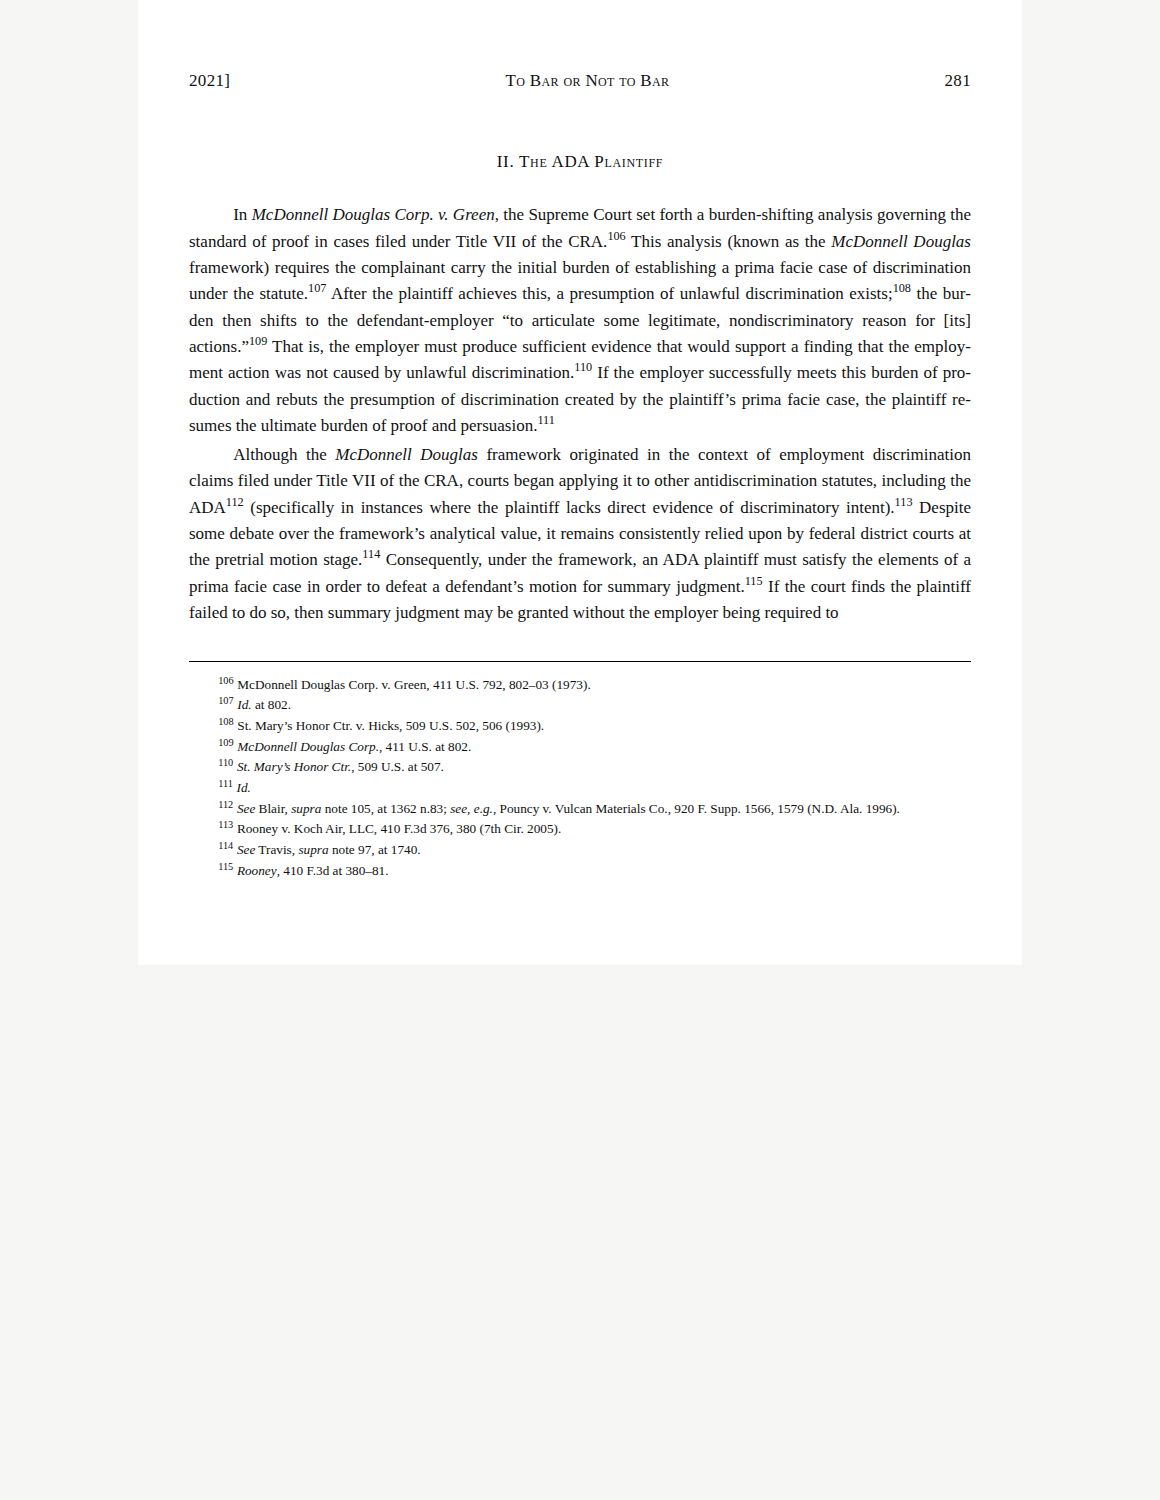2021] To Bar or Not to Bar 281
II. The ADA Plaintiff
In McDonnell Douglas Corp. v. Green, the Supreme Court set forth a burden-shifting analysis governing the standard of proof in cases filed under Title VII of the CRA.106 This analysis (known as the McDonnell Douglas framework) requires the complainant carry the initial burden of establishing a prima facie case of discrimination under the statute.107 After the plaintiff achieves this, a presumption of unlawful discrimination exists;108 the burden then shifts to the defendant-employer “to articulate some legitimate, nondiscriminatory reason for [its] actions.”109 That is, the employer must produce sufficient evidence that would support a finding that the employment action was not caused by unlawful discrimination.110 If the employer successfully meets this burden of production and rebuts the presumption of discrimination created by the plaintiff’s prima facie case, the plaintiff resumes the ultimate burden of proof and persuasion.111
Although the McDonnell Douglas framework originated in the context of employment discrimination claims filed under Title VII of the CRA, courts began applying it to other antidiscrimination statutes, including the ADA112 (specifically in instances where the plaintiff lacks direct evidence of discriminatory intent).113 Despite some debate over the framework’s analytical value, it remains consistently relied upon by federal district courts at the pretrial motion stage.114 Consequently, under the framework, an ADA plaintiff must satisfy the elements of a prima facie case in order to defeat a defendant’s motion for summary judgment.115 If the court finds the plaintiff failed to do so, then summary judgment may be granted without the employer being required to
McDonnell Douglas Corp. v. Green, 411 U.S. 792, 802–03 (1973).
Id. at 802.
St. Mary’s Honor Ctr. v. Hicks, 509 U.S. 502, 506 (1993).
McDonnell Douglas Corp., 411 U.S. at 802.
St. Mary’s Honor Ctr., 509 U.S. at 507.
Id.
See Blair, supra note 105, at 1362 n.83; see, e.g., Pouncy v. Vulcan Materials Co., 920 F. Supp. 1566, 1579 (N.D. Ala. 1996).
Rooney v. Koch Air, LLC, 410 F.3d 376, 380 (7th Cir. 2005).
See Travis, supra note 97, at 1740.
Rooney, 410 F.3d at 380–81.